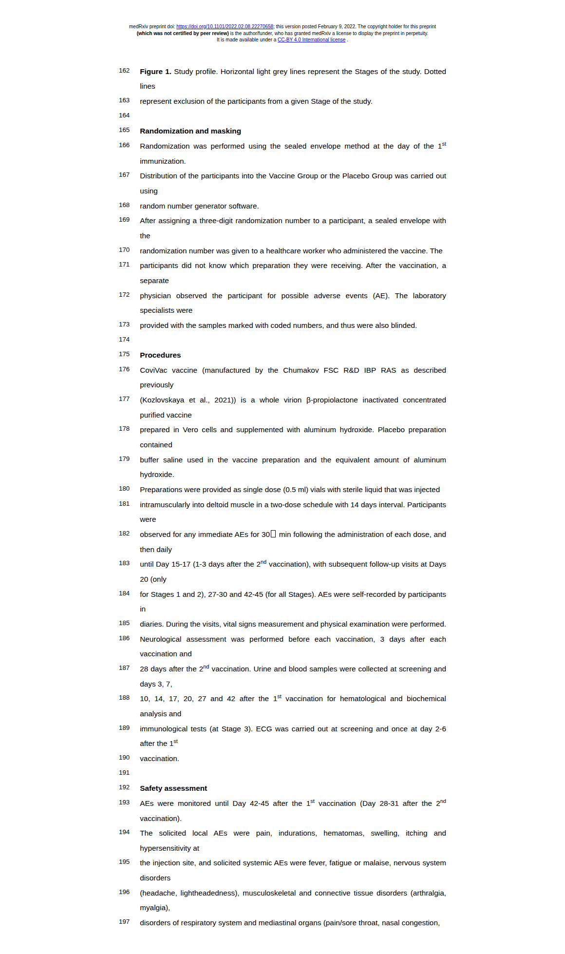medRxiv preprint doi: https://doi.org/10.1101/2022.02.08.22270658; this version posted February 9, 2022. The copyright holder for this preprint (which was not certified by peer review) is the author/funder, who has granted medRxiv a license to display the preprint in perpetuity. It is made available under a CC-BY 4.0 International license .
162
Figure 1. Study profile. Horizontal light grey lines represent the Stages of the study. Dotted lines
163
represent exclusion of the participants from a given Stage of the study.
164
165
Randomization and masking
166
Randomization was performed using the sealed envelope method at the day of the 1st immunization.
167
Distribution of the participants into the Vaccine Group or the Placebo Group was carried out using
168
random number generator software.
169
After assigning a three-digit randomization number to a participant, a sealed envelope with the
170
randomization number was given to a healthcare worker who administered the vaccine. The
171
participants did not know which preparation they were receiving. After the vaccination, a separate
172
physician observed the participant for possible adverse events (AE). The laboratory specialists were
173
provided with the samples marked with coded numbers, and thus were also blinded.
174
175
Procedures
176
CoviVac vaccine (manufactured by the Chumakov FSC R&D IBP RAS as described previously
177
(Kozlovskaya et al., 2021)) is a whole virion β-propiolactone inactivated concentrated purified vaccine
178
prepared in Vero cells and supplemented with aluminum hydroxide. Placebo preparation contained
179
buffer saline used in the vaccine preparation and the equivalent amount of aluminum hydroxide.
180
Preparations were provided as single dose (0.5 ml) vials with sterile liquid that was injected
181
intramuscularly into deltoid muscle in a two-dose schedule with 14 days interval. Participants were
182
observed for any immediate AEs for 30 min following the administration of each dose, and then daily
183
until Day 15-17 (1-3 days after the 2nd vaccination), with subsequent follow-up visits at Days 20 (only
184
for Stages 1 and 2), 27-30 and 42-45 (for all Stages). AEs were self-recorded by participants in
185
diaries. During the visits, vital signs measurement and physical examination were performed.
186
Neurological assessment was performed before each vaccination, 3 days after each vaccination and
187
28 days after the 2nd vaccination. Urine and blood samples were collected at screening and days 3, 7,
188
10, 14, 17, 20, 27 and 42 after the 1st vaccination for hematological and biochemical analysis and
189
immunological tests (at Stage 3). ECG was carried out at screening and once at day 2-6 after the 1st
190
vaccination.
191
192
Safety assessment
193
AEs were monitored until Day 42-45 after the 1st vaccination (Day 28-31 after the 2nd vaccination).
194
The solicited local AEs were pain, indurations, hematomas, swelling, itching and hypersensitivity at
195
the injection site, and solicited systemic AEs were fever, fatigue or malaise, nervous system disorders
196
(headache, lightheadedness), musculoskeletal and connective tissue disorders (arthralgia, myalgia),
197
disorders of respiratory system and mediastinal organs (pain/sore throat, nasal congestion,